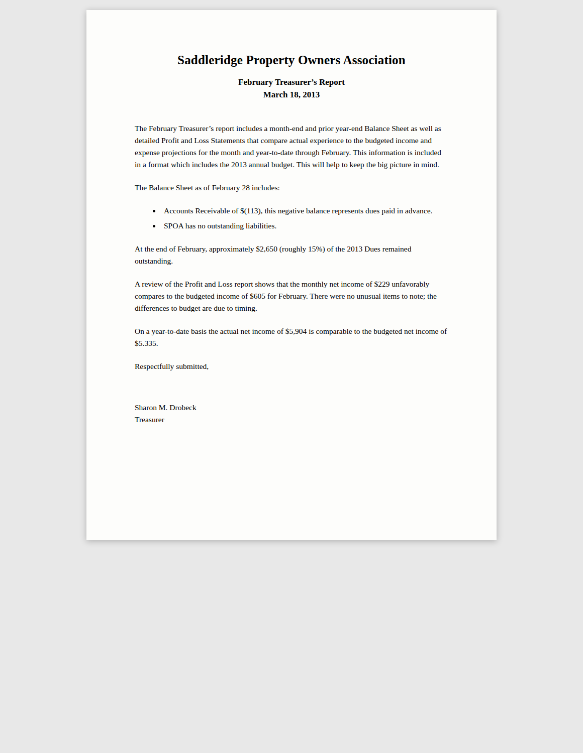Saddleridge Property Owners Association
February Treasurer’s Report
March 18, 2013
The February Treasurer’s report includes a month-end and prior year-end Balance Sheet as well as detailed Profit and Loss Statements that compare actual experience to the budgeted income and expense projections for the month and year-to-date through February. This information is included in a format which includes the 2013 annual budget. This will help to keep the big picture in mind.
The Balance Sheet as of February 28 includes:
Accounts Receivable of $(113), this negative balance represents dues paid in advance.
SPOA has no outstanding liabilities.
At the end of February, approximately $2,650 (roughly 15%) of the 2013 Dues remained outstanding.
A review of the Profit and Loss report shows that the monthly net income of $229 unfavorably compares to the budgeted income of $605 for February. There were no unusual items to note; the differences to budget are due to timing.
On a year-to-date basis the actual net income of $5,904 is comparable to the budgeted net income of $5.335.
Respectfully submitted,
Sharon M. Drobeck
Treasurer